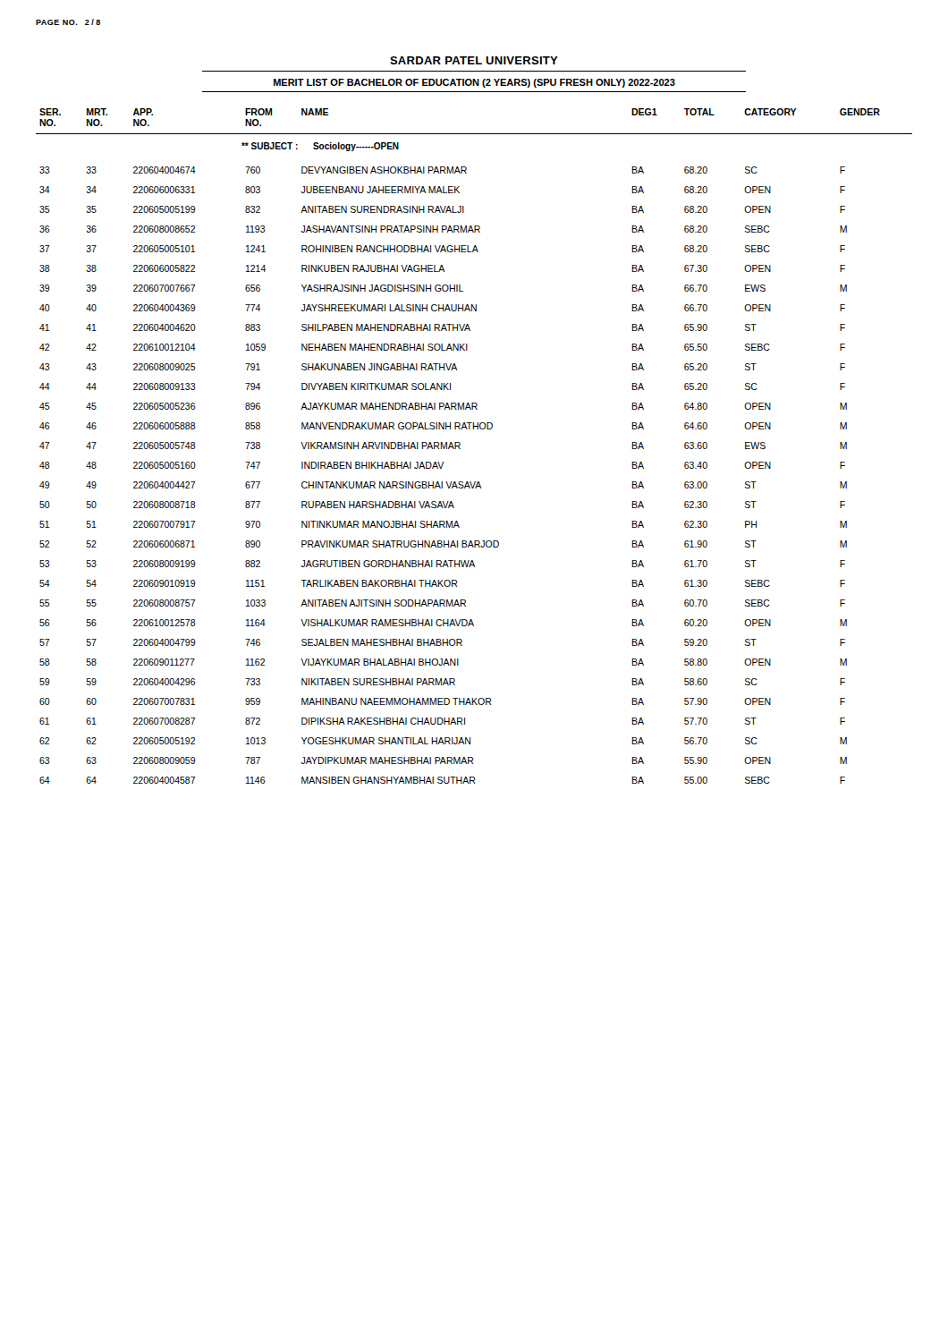PAGE NO. 2 / 8
SARDAR PATEL UNIVERSITY
MERIT LIST OF BACHELOR OF EDUCATION (2 YEARS) (SPU FRESH ONLY) 2022-2023
| SER. NO. | MRT. NO. | APP. NO. | FROM NO. | NAME | DEG1 | TOTAL | CATEGORY | GENDER |
| --- | --- | --- | --- | --- | --- | --- | --- | --- |
| | ** SUBJECT : Sociology------OPEN |
| 33 | 33 | 220604004674 | 760 | DEVYANGIBEN ASHOKBHAI PARMAR | BA | 68.20 | SC | F |
| 34 | 34 | 220606006331 | 803 | JUBEENBANU JAHEERMIYA MALEK | BA | 68.20 | OPEN | F |
| 35 | 35 | 220605005199 | 832 | ANITABEN SURENDRASINH RAVALJI | BA | 68.20 | OPEN | F |
| 36 | 36 | 220608008652 | 1193 | JASHAVANTSINH PRATAPSINH PARMAR | BA | 68.20 | SEBC | M |
| 37 | 37 | 220605005101 | 1241 | ROHINIBEN RANCHHODBHAI VAGHELA | BA | 68.20 | SEBC | F |
| 38 | 38 | 220606005822 | 1214 | RINKUBEN RAJUBHAI VAGHELA | BA | 67.30 | OPEN | F |
| 39 | 39 | 220607007667 | 656 | YASHRAJSINH JAGDISHSINH GOHIL | BA | 66.70 | EWS | M |
| 40 | 40 | 220604004369 | 774 | JAYSHREEKUMARI LALSINH CHAUHAN | BA | 66.70 | OPEN | F |
| 41 | 41 | 220604004620 | 883 | SHILPABEN MAHENDRABHAI RATHVA | BA | 65.90 | ST | F |
| 42 | 42 | 220610012104 | 1059 | NEHABEN MAHENDRABHAI SOLANKI | BA | 65.50 | SEBC | F |
| 43 | 43 | 220608009025 | 791 | SHAKUNABEN JINGABHAI RATHVA | BA | 65.20 | ST | F |
| 44 | 44 | 220608009133 | 794 | DIVYABEN KIRITKUMAR SOLANKI | BA | 65.20 | SC | F |
| 45 | 45 | 220605005236 | 896 | AJAYKUMAR MAHENDRABHAI PARMAR | BA | 64.80 | OPEN | M |
| 46 | 46 | 220606005888 | 858 | MANVENDRAKUMAR GOPALSINH RATHOD | BA | 64.60 | OPEN | M |
| 47 | 47 | 220605005748 | 738 | VIKRAMSINH ARVINDBHAI PARMAR | BA | 63.60 | EWS | M |
| 48 | 48 | 220605005160 | 747 | INDIRABEN BHIKHABHAI JADAV | BA | 63.40 | OPEN | F |
| 49 | 49 | 220604004427 | 677 | CHINTANKUMAR NARSINGBHAI VASAVA | BA | 63.00 | ST | M |
| 50 | 50 | 220608008718 | 877 | RUPABEN HARSHADBHAI VASAVA | BA | 62.30 | ST | F |
| 51 | 51 | 220607007917 | 970 | NITINKUMAR MANOJBHAI SHARMA | BA | 62.30 | PH | M |
| 52 | 52 | 220606006871 | 890 | PRAVINKUMAR SHATRUGHNABHAI BARJOD | BA | 61.90 | ST | M |
| 53 | 53 | 220608009199 | 882 | JAGRUTIBEN GORDHANBHAI RATHWA | BA | 61.70 | ST | F |
| 54 | 54 | 220609010919 | 1151 | TARLIKABEN BAKORBHAI THAKOR | BA | 61.30 | SEBC | F |
| 55 | 55 | 220608008757 | 1033 | ANITABEN AJITSINH SODHAPARMAR | BA | 60.70 | SEBC | F |
| 56 | 56 | 220610012578 | 1164 | VISHALKUMAR RAMESHBHAI CHAVDA | BA | 60.20 | OPEN | M |
| 57 | 57 | 220604004799 | 746 | SEJALBEN MAHESHBHAI BHABHOR | BA | 59.20 | ST | F |
| 58 | 58 | 220609011277 | 1162 | VIJAYKUMAR BHALABHAI BHOJANI | BA | 58.80 | OPEN | M |
| 59 | 59 | 220604004296 | 733 | NIKITABEN SURESHBHAI PARMAR | BA | 58.60 | SC | F |
| 60 | 60 | 220607007831 | 959 | MAHINBANU NAEEMMOHAMMED THAKOR | BA | 57.90 | OPEN | F |
| 61 | 61 | 220607008287 | 872 | DIPIKSHA RAKESHBHAI CHAUDHARI | BA | 57.70 | ST | F |
| 62 | 62 | 220605005192 | 1013 | YOGESHKUMAR SHANTILAL HARIJAN | BA | 56.70 | SC | M |
| 63 | 63 | 220608009059 | 787 | JAYDIPKUMAR MAHESHBHAI PARMAR | BA | 55.90 | OPEN | M |
| 64 | 64 | 220604004587 | 1146 | MANSIBEN GHANSHYAMBHAI SUTHAR | BA | 55.00 | SEBC | F |